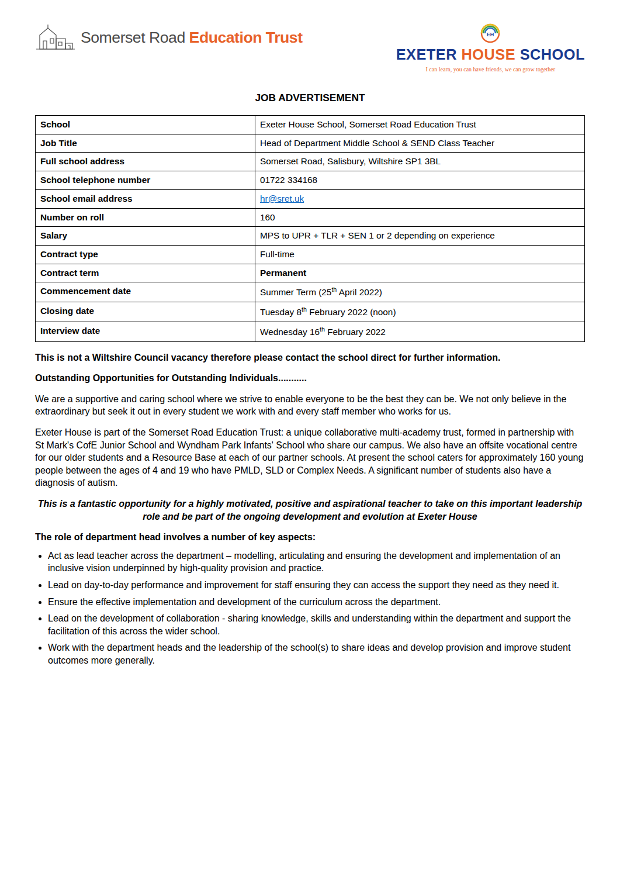Somerset Road Education Trust
EH
EXETER HOUSE SCHOOL
I can learn, you can have friends, we can grow together
JOB ADVERTISEMENT
| School | Exeter House School, Somerset Road Education Trust |
| Job Title | Head of Department Middle School & SEND Class Teacher |
| Full school address | Somerset Road, Salisbury, Wiltshire SP1 3BL |
| School telephone number | 01722 334168 |
| School email address | hr@sret.uk |
| Number on roll | 160 |
| Salary | MPS to UPR + TLR + SEN 1 or 2 depending on experience |
| Contract type | Full-time |
| Contract term | Permanent |
| Commencement date | Summer Term (25 th April 2022) |
| Closing date | Tuesday 8 th February 2022 (noon) |
| Interview date | Wednesday 16 th February 2022 |
This is not a Wiltshire Council vacancy therefore please contact the school direct for further information.
Outstanding Opportunities for Outstanding Individuals...........
We are a supportive and caring school where we strive to enable everyone to be the best they can be. We not only believe in the extraordinary but seek it out in every student we work with and every staff member who works for us.
Exeter House is part of the Somerset Road Education Trust: a unique collaborative multi-academy trust, formed in partnership with St Mark's CofE Junior School and Wyndham Park Infants' School who share our campus. We also have an offsite vocational centre for our older students and a Resource Base at each of our partner schools. At present the school caters for approximately 160 young people between the ages of 4 and 19 who have PMLD, SLD or Complex Needs. A significant number of students also have a diagnosis of autism.
This is a fantastic opportunity for a highly motivated, positive and aspirational teacher to take on this important leadership role and be part of the ongoing development and evolution at Exeter House
The role of department head involves a number of key aspects:
Act as lead teacher across the department – modelling, articulating and ensuring the development and implementation of an inclusive vision underpinned by high-quality provision and practice.
Lead on day-to-day performance and improvement for staff ensuring they can access the support they need as they need it.
Ensure the effective implementation and development of the curriculum across the department.
Lead on the development of collaboration - sharing knowledge, skills and understanding within the department and support the facilitation of this across the wider school.
Work with the department heads and the leadership of the school(s) to share ideas and develop provision and improve student outcomes more generally.